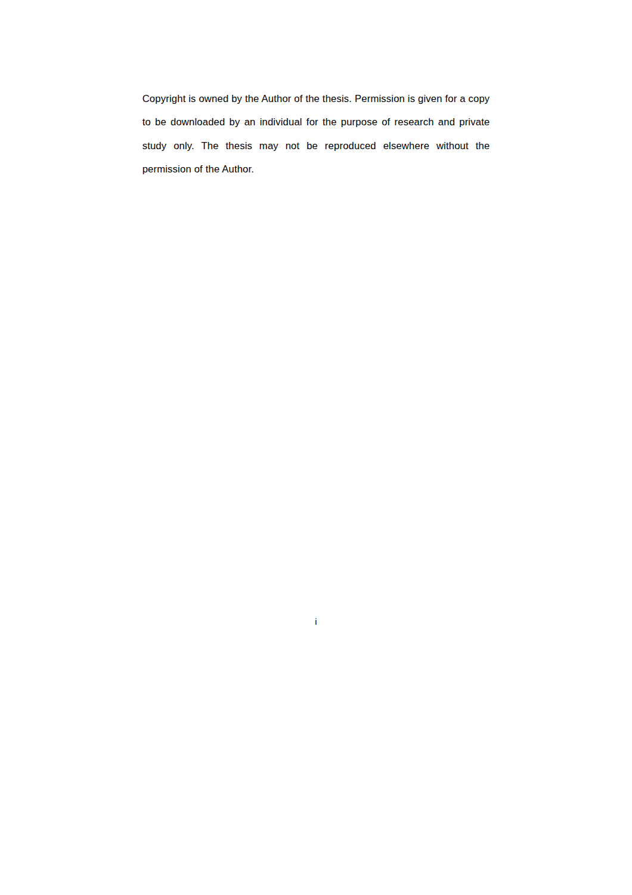Copyright is owned by the Author of the thesis. Permission is given for a copy to be downloaded by an individual for the purpose of research and private study only. The thesis may not be reproduced elsewhere without the permission of the Author.
i